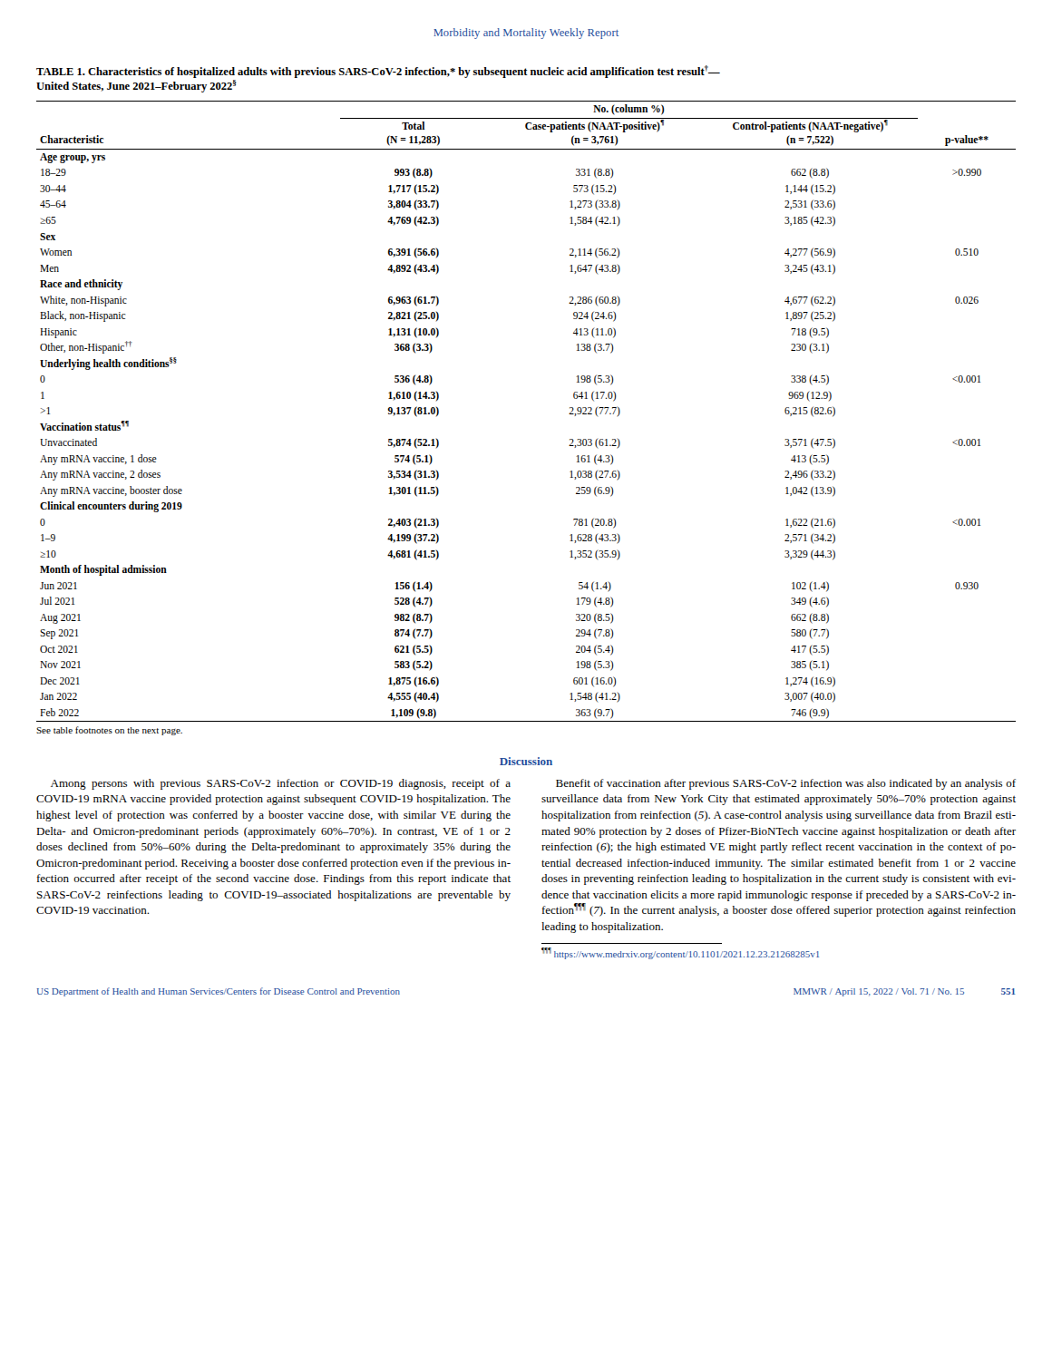Morbidity and Mortality Weekly Report
TABLE 1. Characteristics of hospitalized adults with previous SARS-CoV-2 infection,* by subsequent nucleic acid amplification test result†—
United States, June 2021–February 2022§
| | No. (column %) | |
| --- | --- | --- |
| Characteristic | Total (N = 11,283) | Case-patients (NAAT-positive) ¶ (n = 3,761) | Control-patients (NAAT-negative) ¶ (n = 7,522) | p-value** |
| Age group, yrs | | | | |
| 18–29 | 993 (8.8) | 331 (8.8) | 662 (8.8) | >0.990 |
| 30–44 | 1,717 (15.2) | 573 (15.2) | 1,144 (15.2) | |
| 45–64 | 3,804 (33.7) | 1,273 (33.8) | 2,531 (33.6) | |
| ≥65 | 4,769 (42.3) | 1,584 (42.1) | 3,185 (42.3) | |
| Sex | | | | |
| Women | 6,391 (56.6) | 2,114 (56.2) | 4,277 (56.9) | 0.510 |
| Men | 4,892 (43.4) | 1,647 (43.8) | 3,245 (43.1) | |
| Race and ethnicity | | | | |
| White, non-Hispanic | 6,963 (61.7) | 2,286 (60.8) | 4,677 (62.2) | 0.026 |
| Black, non-Hispanic | 2,821 (25.0) | 924 (24.6) | 1,897 (25.2) | |
| Hispanic | 1,131 (10.0) | 413 (11.0) | 718 (9.5) | |
| Other, non-Hispanic †† | 368 (3.3) | 138 (3.7) | 230 (3.1) | |
| Underlying health conditions §§ | | | | |
| 0 | 536 (4.8) | 198 (5.3) | 338 (4.5) | <0.001 |
| 1 | 1,610 (14.3) | 641 (17.0) | 969 (12.9) | |
| >1 | 9,137 (81.0) | 2,922 (77.7) | 6,215 (82.6) | |
| Vaccination status ¶¶ | | | | |
| Unvaccinated | 5,874 (52.1) | 2,303 (61.2) | 3,571 (47.5) | <0.001 |
| Any mRNA vaccine, 1 dose | 574 (5.1) | 161 (4.3) | 413 (5.5) | |
| Any mRNA vaccine, 2 doses | 3,534 (31.3) | 1,038 (27.6) | 2,496 (33.2) | |
| Any mRNA vaccine, booster dose | 1,301 (11.5) | 259 (6.9) | 1,042 (13.9) | |
| Clinical encounters during 2019 | | | | |
| 0 | 2,403 (21.3) | 781 (20.8) | 1,622 (21.6) | <0.001 |
| 1–9 | 4,199 (37.2) | 1,628 (43.3) | 2,571 (34.2) | |
| ≥10 | 4,681 (41.5) | 1,352 (35.9) | 3,329 (44.3) | |
| Month of hospital admission | | | | |
| Jun 2021 | 156 (1.4) | 54 (1.4) | 102 (1.4) | 0.930 |
| Jul 2021 | 528 (4.7) | 179 (4.8) | 349 (4.6) | |
| Aug 2021 | 982 (8.7) | 320 (8.5) | 662 (8.8) | |
| Sep 2021 | 874 (7.7) | 294 (7.8) | 580 (7.7) | |
| Oct 2021 | 621 (5.5) | 204 (5.4) | 417 (5.5) | |
| Nov 2021 | 583 (5.2) | 198 (5.3) | 385 (5.1) | |
| Dec 2021 | 1,875 (16.6) | 601 (16.0) | 1,274 (16.9) | |
| Jan 2022 | 4,555 (40.4) | 1,548 (41.2) | 3,007 (40.0) | |
| Feb 2022 | 1,109 (9.8) | 363 (9.7) | 746 (9.9) | |
See table footnotes on the next page.
Discussion
Among persons with previous SARS-CoV-2 infection or COVID-19 diagnosis, receipt of a COVID-19 mRNA vaccine provided protection against subsequent COVID-19 hospitalization. The highest level of protection was conferred by a booster vaccine dose, with similar VE during the Delta- and Omicron-predominant periods (approximately 60%–70%). In contrast, VE of 1 or 2 doses declined from 50%–60% during the Delta-predominant to approximately 35% during the Omicron-predominant period. Receiving a booster dose conferred protection even if the previous infection occurred after receipt of the second vaccine dose. Findings from this report indicate that SARS-CoV-2 reinfections leading to COVID-19–associated hospitalizations are preventable by COVID-19 vaccination.
Benefit of vaccination after previous SARS-CoV-2 infection was also indicated by an analysis of surveillance data from New York City that estimated approximately 50%–70% protection against hospitalization from reinfection (5). A case-control analysis using surveillance data from Brazil estimated 90% protection by 2 doses of Pfizer-BioNTech vaccine against hospitalization or death after reinfection (6); the high estimated VE might partly reflect recent vaccination in the context of potential decreased infection-induced immunity. The similar estimated benefit from 1 or 2 vaccine doses in preventing reinfection leading to hospitalization in the current study is consistent with evidence that vaccination elicits a more rapid immunologic response if preceded by a SARS-CoV-2 infection¶¶¶ (7). In the current analysis, a booster dose offered superior protection against reinfection leading to hospitalization.
¶¶¶ https://www.medrxiv.org/content/10.1101/2021.12.23.21268285v1
US Department of Health and Human Services/Centers for Disease Control and Prevention
MMWR / April 15, 2022 / Vol. 71 / No. 15
551